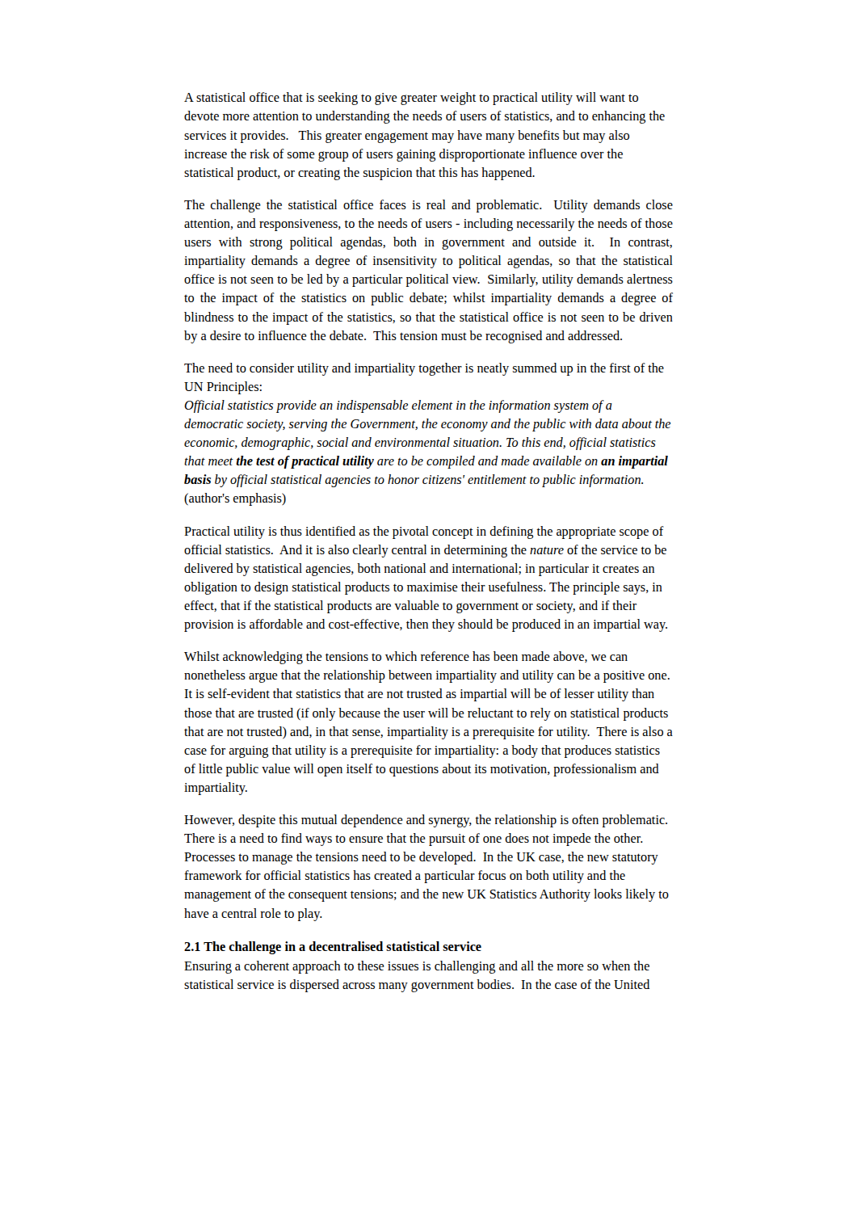A statistical office that is seeking to give greater weight to practical utility will want to devote more attention to understanding the needs of users of statistics, and to enhancing the services it provides. This greater engagement may have many benefits but may also increase the risk of some group of users gaining disproportionate influence over the statistical product, or creating the suspicion that this has happened.
The challenge the statistical office faces is real and problematic. Utility demands close attention, and responsiveness, to the needs of users - including necessarily the needs of those users with strong political agendas, both in government and outside it. In contrast, impartiality demands a degree of insensitivity to political agendas, so that the statistical office is not seen to be led by a particular political view. Similarly, utility demands alertness to the impact of the statistics on public debate; whilst impartiality demands a degree of blindness to the impact of the statistics, so that the statistical office is not seen to be driven by a desire to influence the debate. This tension must be recognised and addressed.
The need to consider utility and impartiality together is neatly summed up in the first of the UN Principles:
Official statistics provide an indispensable element in the information system of a democratic society, serving the Government, the economy and the public with data about the economic, demographic, social and environmental situation. To this end, official statistics that meet the test of practical utility are to be compiled and made available on an impartial basis by official statistical agencies to honor citizens' entitlement to public information. (author's emphasis)
Practical utility is thus identified as the pivotal concept in defining the appropriate scope of official statistics. And it is also clearly central in determining the nature of the service to be delivered by statistical agencies, both national and international; in particular it creates an obligation to design statistical products to maximise their usefulness. The principle says, in effect, that if the statistical products are valuable to government or society, and if their provision is affordable and cost-effective, then they should be produced in an impartial way.
Whilst acknowledging the tensions to which reference has been made above, we can nonetheless argue that the relationship between impartiality and utility can be a positive one. It is self-evident that statistics that are not trusted as impartial will be of lesser utility than those that are trusted (if only because the user will be reluctant to rely on statistical products that are not trusted) and, in that sense, impartiality is a prerequisite for utility. There is also a case for arguing that utility is a prerequisite for impartiality: a body that produces statistics of little public value will open itself to questions about its motivation, professionalism and impartiality.
However, despite this mutual dependence and synergy, the relationship is often problematic. There is a need to find ways to ensure that the pursuit of one does not impede the other. Processes to manage the tensions need to be developed. In the UK case, the new statutory framework for official statistics has created a particular focus on both utility and the management of the consequent tensions; and the new UK Statistics Authority looks likely to have a central role to play.
2.1 The challenge in a decentralised statistical service
Ensuring a coherent approach to these issues is challenging and all the more so when the statistical service is dispersed across many government bodies. In the case of the United